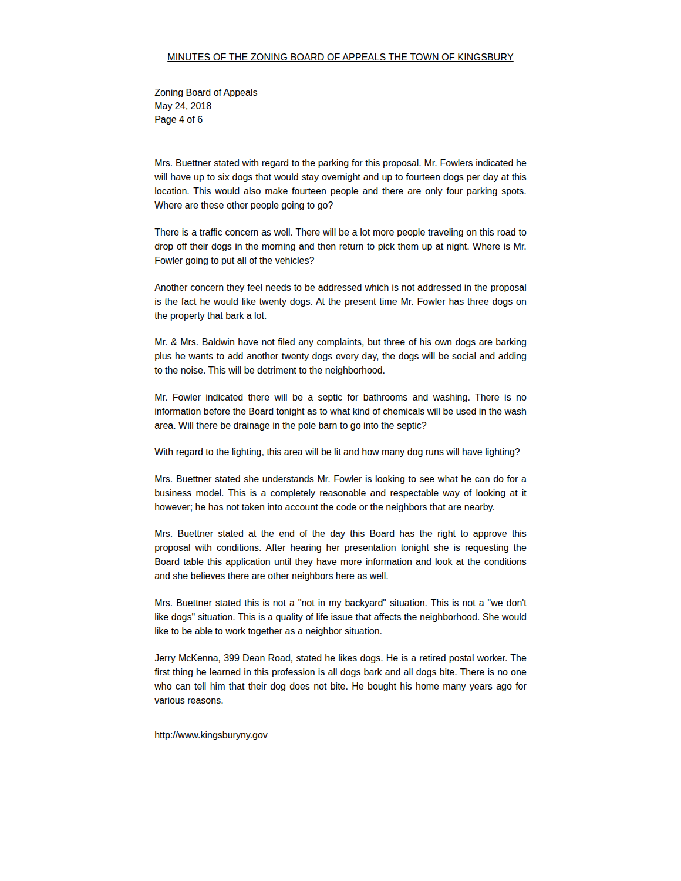MINUTES OF THE ZONING BOARD OF APPEALS THE TOWN OF KINGSBURY
Zoning Board of Appeals
May 24, 2018
Page 4 of 6
Mrs. Buettner stated with regard to the parking for this proposal. Mr. Fowlers indicated he will have up to six dogs that would stay overnight and up to fourteen dogs per day at this location. This would also make fourteen people and there are only four parking spots. Where are these other people going to go?
There is a traffic concern as well. There will be a lot more people traveling on this road to drop off their dogs in the morning and then return to pick them up at night. Where is Mr. Fowler going to put all of the vehicles?
Another concern they feel needs to be addressed which is not addressed in the proposal is the fact he would like twenty dogs. At the present time Mr. Fowler has three dogs on the property that bark a lot.
Mr. & Mrs. Baldwin have not filed any complaints, but three of his own dogs are barking plus he wants to add another twenty dogs every day, the dogs will be social and adding to the noise. This will be detriment to the neighborhood.
Mr. Fowler indicated there will be a septic for bathrooms and washing. There is no information before the Board tonight as to what kind of chemicals will be used in the wash area. Will there be drainage in the pole barn to go into the septic?
With regard to the lighting, this area will be lit and how many dog runs will have lighting?
Mrs. Buettner stated she understands Mr. Fowler is looking to see what he can do for a business model. This is a completely reasonable and respectable way of looking at it however; he has not taken into account the code or the neighbors that are nearby.
Mrs. Buettner stated at the end of the day this Board has the right to approve this proposal with conditions. After hearing her presentation tonight she is requesting the Board table this application until they have more information and look at the conditions and she believes there are other neighbors here as well.
Mrs. Buettner stated this is not a "not in my backyard" situation. This is not a "we don't like dogs" situation. This is a quality of life issue that affects the neighborhood. She would like to be able to work together as a neighbor situation.
Jerry McKenna, 399 Dean Road, stated he likes dogs. He is a retired postal worker. The first thing he learned in this profession is all dogs bark and all dogs bite. There is no one who can tell him that their dog does not bite. He bought his home many years ago for various reasons.
http://www.kingsburyny.gov